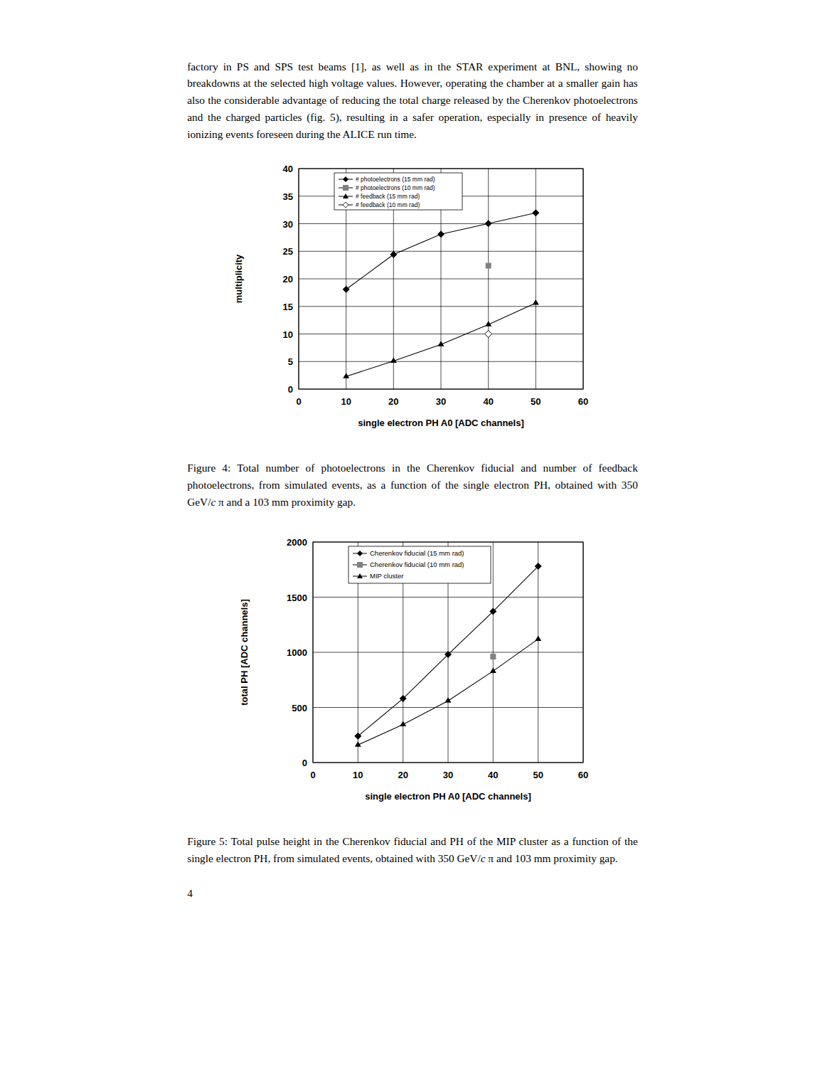factory in PS and SPS test beams [1], as well as in the STAR experiment at BNL, showing no breakdowns at the selected high voltage values. However, operating the chamber at a smaller gain has also the considerable advantage of reducing the total charge released by the Cherenkov photoelectrons and the charged particles (fig. 5), resulting in a safer operation, especially in presence of heavily ionizing events foreseen during the ALICE run time.
0 5 10 15 20 25 30 35 40 0 10 20 30 40 50 60 single electron PH A0 [ADC channels] multiplicity # photoelectrons (15 mm rad) # photoelectrons (10 mm rad) # feedback (15 mm rad) # feedback (10 mm rad)
Figure 4: Total number of photoelectrons in the Cherenkov fiducial and number of feedback photoelectrons, from simulated events, as a function of the single electron PH, obtained with 350 GeV/c π and a 103 mm proximity gap.
0 500 1000 1500 2000 0 10 20 30 40 50 60 single electron PH A0 [ADC channels] total PH [ADC channels] Cherenkov fiducial (15 mm rad) Cherenkov fiducial (10 mm rad) MIP cluster
Figure 5: Total pulse height in the Cherenkov fiducial and PH of the MIP cluster as a function of the single electron PH, from simulated events, obtained with 350 GeV/c π and 103 mm proximity gap.
4